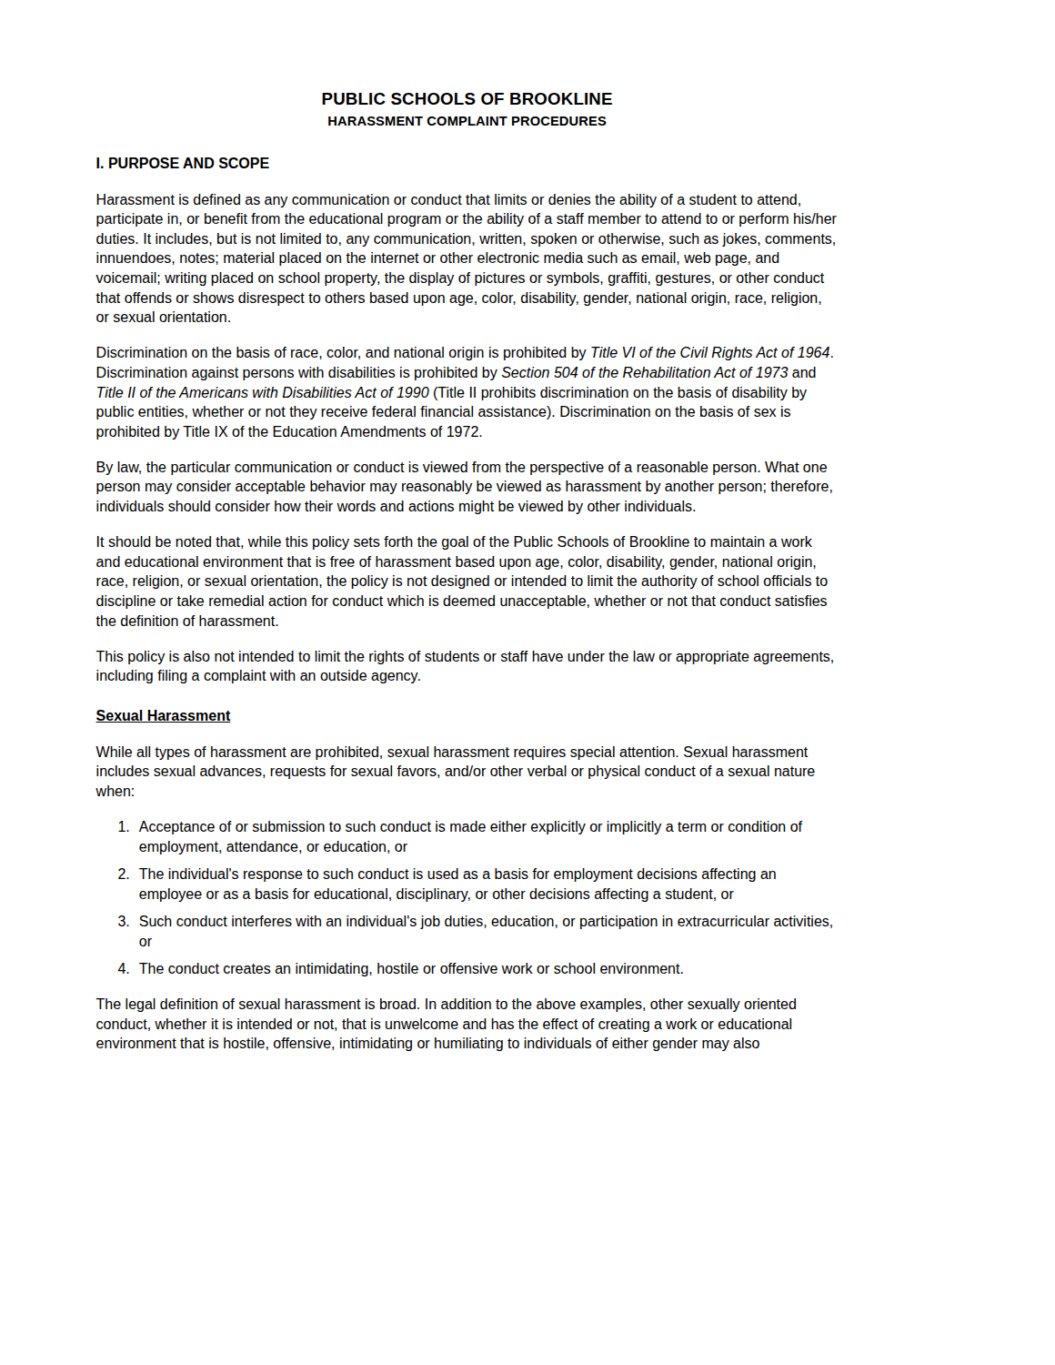PUBLIC SCHOOLS OF BROOKLINE
HARASSMENT COMPLAINT PROCEDURES
I. PURPOSE AND SCOPE
Harassment is defined as any communication or conduct that limits or denies the ability of a student to attend, participate in, or benefit from the educational program or the ability of a staff member to attend to or perform his/her duties. It includes, but is not limited to, any communication, written, spoken or otherwise, such as jokes, comments, innuendoes, notes; material placed on the internet or other electronic media such as email, web page, and voicemail; writing placed on school property, the display of pictures or symbols, graffiti, gestures, or other conduct that offends or shows disrespect to others based upon age, color, disability, gender, national origin, race, religion, or sexual orientation.
Discrimination on the basis of race, color, and national origin is prohibited by Title VI of the Civil Rights Act of 1964. Discrimination against persons with disabilities is prohibited by Section 504 of the Rehabilitation Act of 1973 and Title II of the Americans with Disabilities Act of 1990 (Title II prohibits discrimination on the basis of disability by public entities, whether or not they receive federal financial assistance). Discrimination on the basis of sex is prohibited by Title IX of the Education Amendments of 1972.
By law, the particular communication or conduct is viewed from the perspective of a reasonable person. What one person may consider acceptable behavior may reasonably be viewed as harassment by another person; therefore, individuals should consider how their words and actions might be viewed by other individuals.
It should be noted that, while this policy sets forth the goal of the Public Schools of Brookline to maintain a work and educational environment that is free of harassment based upon age, color, disability, gender, national origin, race, religion, or sexual orientation, the policy is not designed or intended to limit the authority of school officials to discipline or take remedial action for conduct which is deemed unacceptable, whether or not that conduct satisfies the definition of harassment.
This policy is also not intended to limit the rights of students or staff have under the law or appropriate agreements, including filing a complaint with an outside agency.
Sexual Harassment
While all types of harassment are prohibited, sexual harassment requires special attention. Sexual harassment includes sexual advances, requests for sexual favors, and/or other verbal or physical conduct of a sexual nature when:
Acceptance of or submission to such conduct is made either explicitly or implicitly a term or condition of employment, attendance, or education, or
The individual's response to such conduct is used as a basis for employment decisions affecting an employee or as a basis for educational, disciplinary, or other decisions affecting a student, or
Such conduct interferes with an individual's job duties, education, or participation in extracurricular activities, or
The conduct creates an intimidating, hostile or offensive work or school environment.
The legal definition of sexual harassment is broad. In addition to the above examples, other sexually oriented conduct, whether it is intended or not, that is unwelcome and has the effect of creating a work or educational environment that is hostile, offensive, intimidating or humiliating to individuals of either gender may also